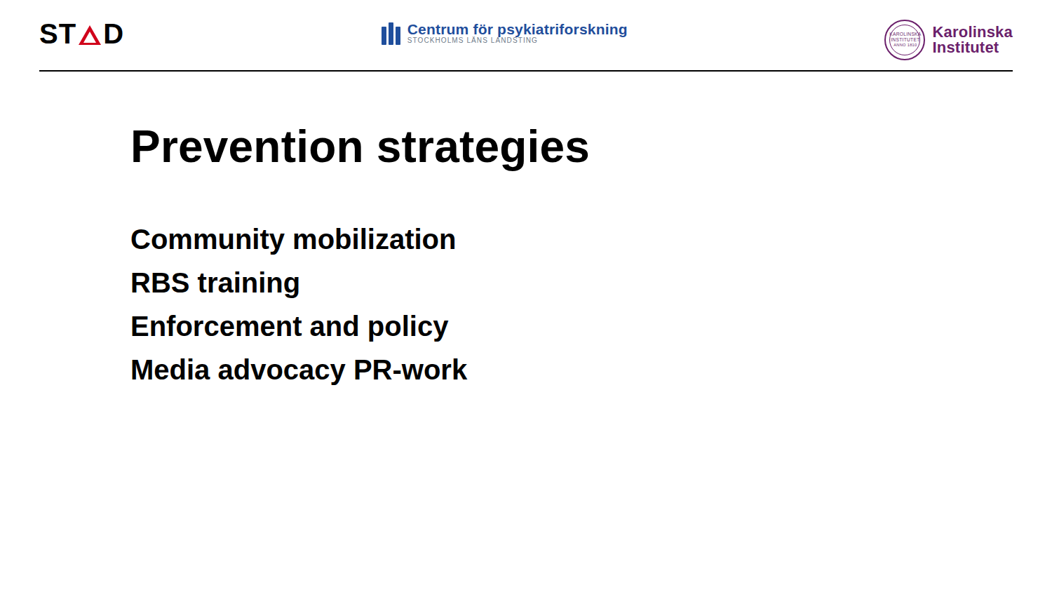ST D
Centrum för psykiatriforskning
Stockholms läns landsting
KAROLINSKA
INSTITUTET ANNO 1810
Karolinska Institutet
Prevention strategies
Community mobilization
RBS training
Enforcement and policy
Media advocacy PR-work